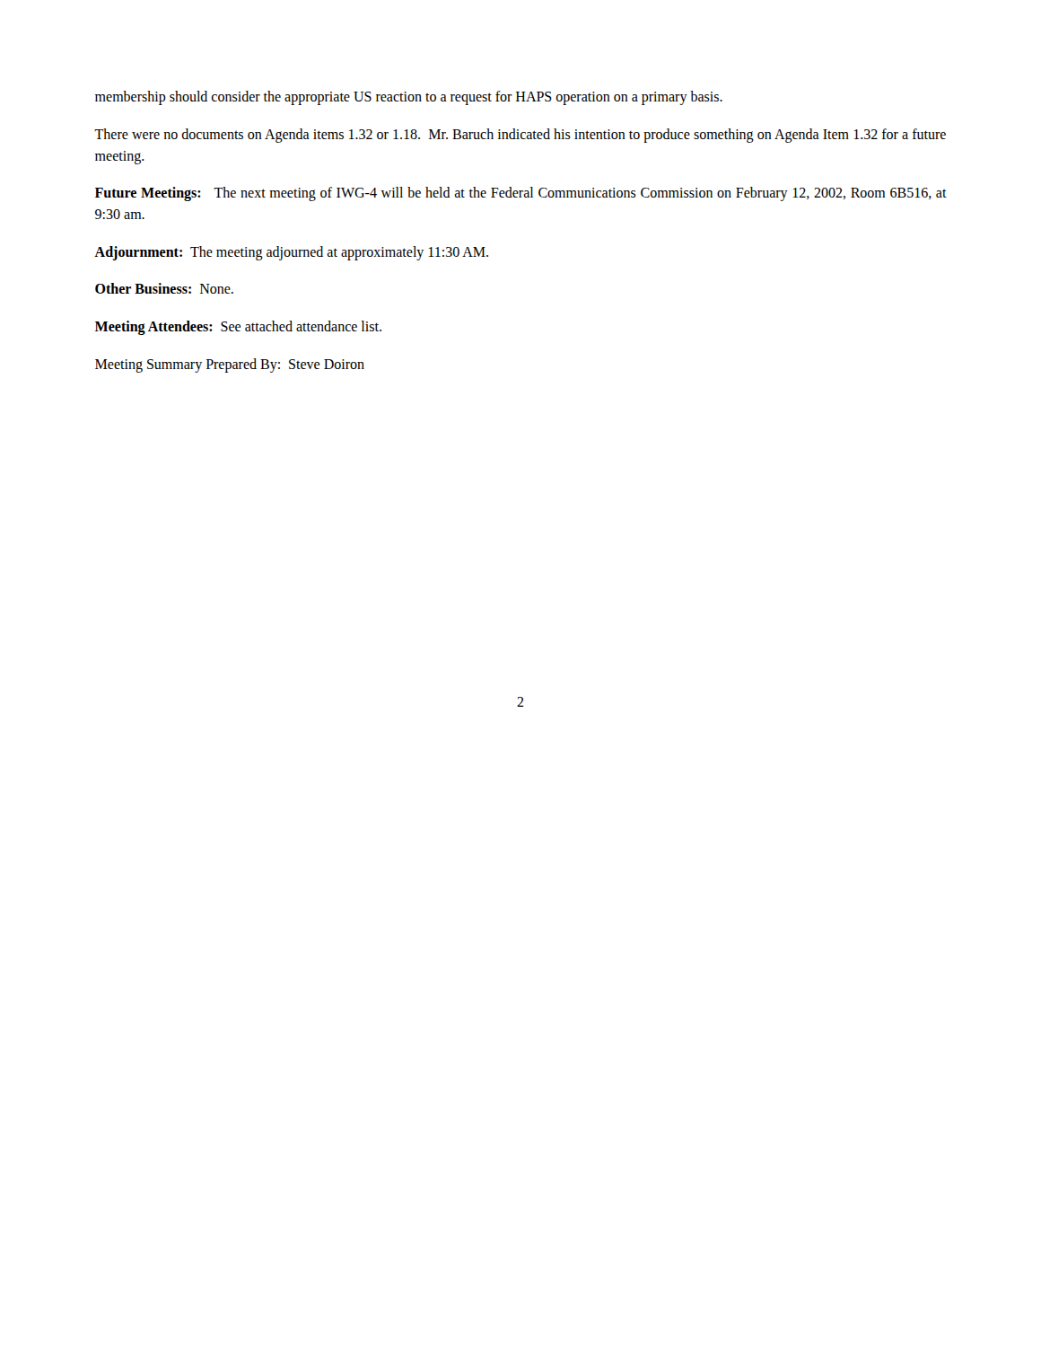membership should consider the appropriate US reaction to a request for HAPS operation on a primary basis.
There were no documents on Agenda items 1.32 or 1.18. Mr. Baruch indicated his intention to produce something on Agenda Item 1.32 for a future meeting.
Future Meetings: The next meeting of IWG-4 will be held at the Federal Communications Commission on February 12, 2002, Room 6B516, at 9:30 am.
Adjournment: The meeting adjourned at approximately 11:30 AM.
Other Business: None.
Meeting Attendees: See attached attendance list.
Meeting Summary Prepared By: Steve Doiron
2